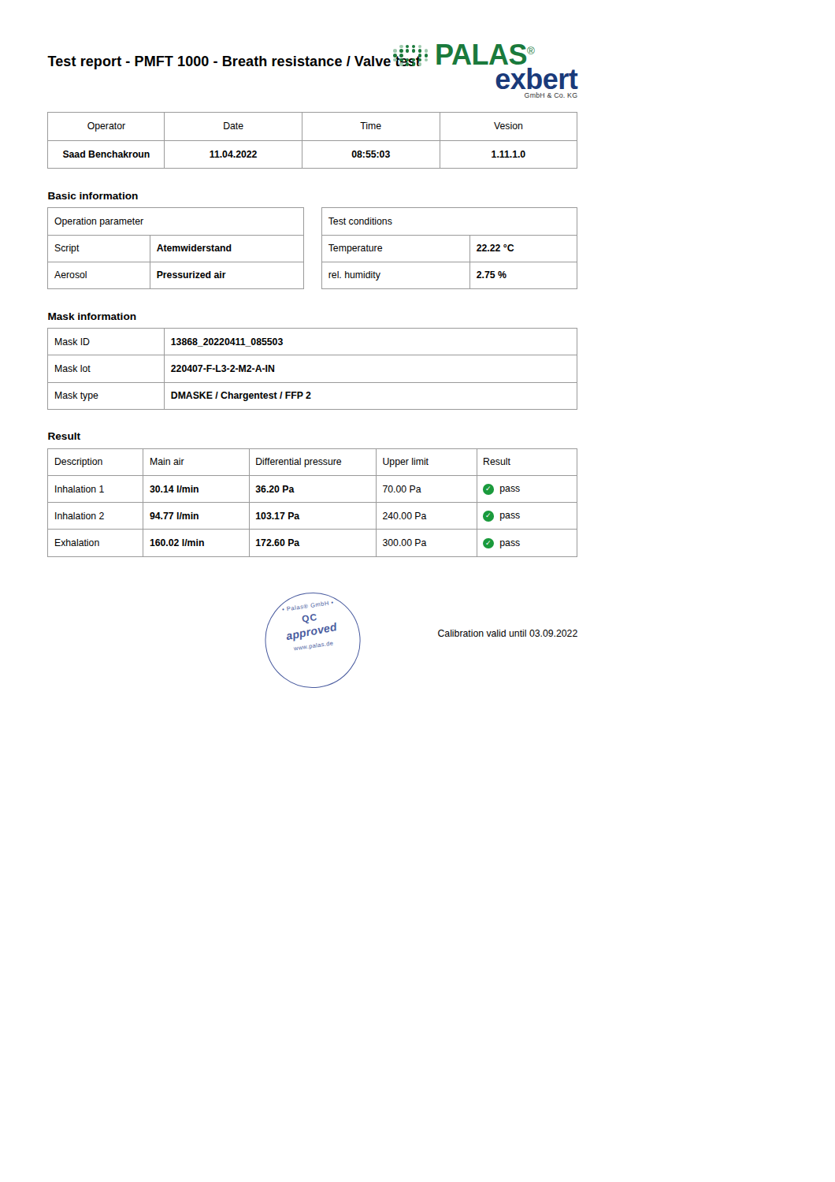PALAS®
exbert
GmbH & Co. KG
Test report - PMFT 1000 - Breath resistance / Valve test
| Operator | Date | Time | Vesion |
| Saad Benchakroun | 11.04.2022 | 08:55:03 | 1.11.1.0 |
Basic information
| Operation parameter |
| Script | Atemwiderstand |
| Aerosol | Pressurized air |
| Test conditions |
| Temperature | 22.22 °C |
| rel. humidity | 2.75 % |
Mask information
| Mask ID | 13868_20220411_085503 |
| Mask lot | 220407-F-L3-2-M2-A-IN |
| Mask type | DMASKE / Chargentest / FFP 2 |
Result
| Description | Main air | Differential pressure | Upper limit | Result |
| Inhalation 1 | 30.14 l/min | 36.20 Pa | 70.00 Pa | ✓ pass |
| Inhalation 2 | 94.77 l/min | 103.17 Pa | 240.00 Pa | ✓ pass |
| Exhalation | 160.02 l/min | 172.60 Pa | 300.00 Pa | ✓ pass |
• Palas® GmbH •
QC
approved
www.palas.de
Calibration valid until 03.09.2022